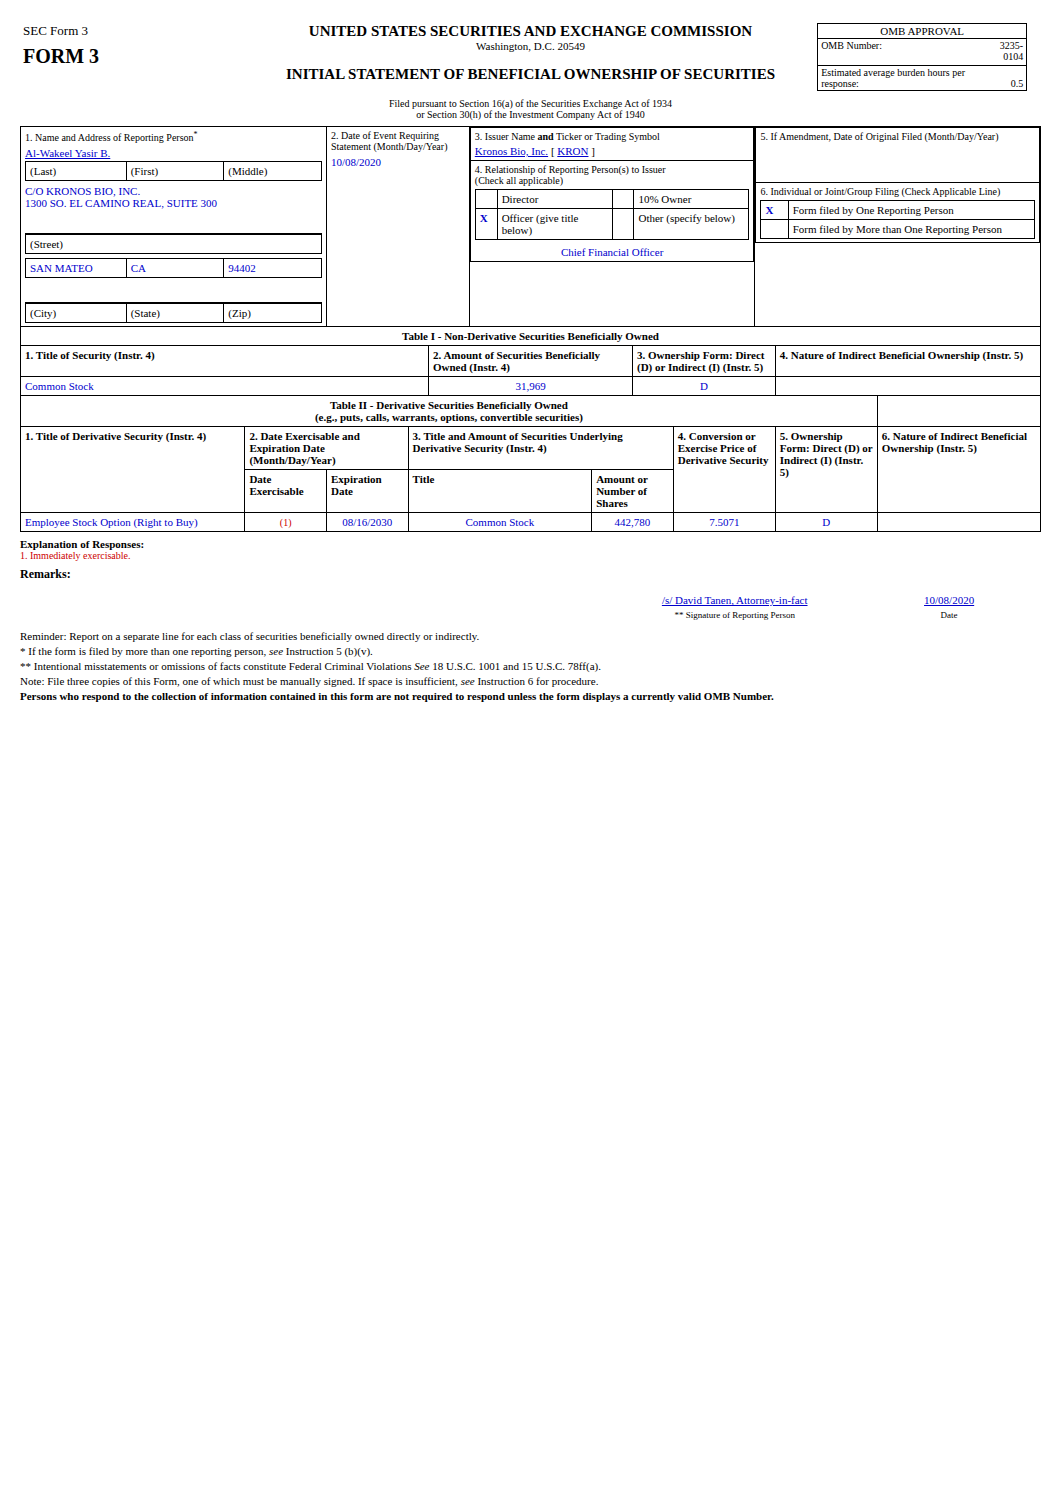| SEC Form 3 FORM 3 | UNITED STATES SECURITIES AND EXCHANGE COMMISSION Washington, D.C. 20549 INITIAL STATEMENT OF BENEFICIAL OWNERSHIP OF SECURITIES | / OMB APPROVAL / / OMB Number: / 3235-0104 / / Estimated average burden hours per response: / 0.5 / |
Filed pursuant to Section 16(a) of the Securities Exchange Act of 1934
or Section 30(h) of the Investment Company Act of 1940
| 1. Name and Address of Reporting Person * Al-Wakeel Yasir B. / (Last) / (First) / (Middle) / C/O KRONOS BIO, INC. 1300 SO. EL CAMINO REAL, SUITE 300 / (Street) / / SAN MATEO / CA / 94402 / / (City) / (State) / (Zip) / | 2. Date of Event Requiring Statement (Month/Day/Year) 10/08/2020 | / 3. Issuer Name and Ticker or Trading Symbol Kronos Bio, Inc. [ KRON ] / / 4. Relationship of Reporting Person(s) to Issuer (Check all applicable) / / Director / / 10% Owner / / X / Officer (give title below) / / Other (specify below) / Chief Financial Officer / | / 5. If Amendment, Date of Original Filed (Month/Day/Year) / / 6. Individual or Joint/Group Filing (Check Applicable Line) / X / Form filed by One Reporting Person / / / Form filed by More than One Reporting Person / / |
| Table I - Non-Derivative Securities Beneficially Owned |
| 1. Title of Security (Instr. 4) | 2. Amount of Securities Beneficially Owned (Instr. 4) | 3. Ownership Form: Direct (D) or Indirect (I) (Instr. 5) | 4. Nature of Indirect Beneficial Ownership (Instr. 5) |
| Common Stock | 31,969 | D | |
| Table II - Derivative Securities Beneficially Owned (e.g., puts, calls, warrants, options, convertible securities) |
| 1. Title of Derivative Security (Instr. 4) | 2. Date Exercisable and Expiration Date (Month/Day/Year) | 3. Title and Amount of Securities Underlying Derivative Security (Instr. 4) | 4. Conversion or Exercise Price of Derivative Security | 5. Ownership Form: Direct (D) or Indirect (I) (Instr. 5) | 6. Nature of Indirect Beneficial Ownership (Instr. 5) |
| Date Exercisable | Expiration Date | Title | Amount or Number of Shares |
| Employee Stock Option (Right to Buy) | (1) | 08/16/2030 | Common Stock | 442,780 | 7.5071 | D | |
Explanation of Responses:
1. Immediately exercisable.
Remarks:
| | /s/ David Tanen, Attorney-in-fact | 10/08/2020 |
| | ** Signature of Reporting Person | Date |
Reminder: Report on a separate line for each class of securities beneficially owned directly or indirectly.
* If the form is filed by more than one reporting person, see Instruction 5 (b)(v).
** Intentional misstatements or omissions of facts constitute Federal Criminal Violations See 18 U.S.C. 1001 and 15 U.S.C. 78ff(a).
Note: File three copies of this Form, one of which must be manually signed. If space is insufficient, see Instruction 6 for procedure.
Persons who respond to the collection of information contained in this form are not required to respond unless the form displays a currently valid OMB Number.